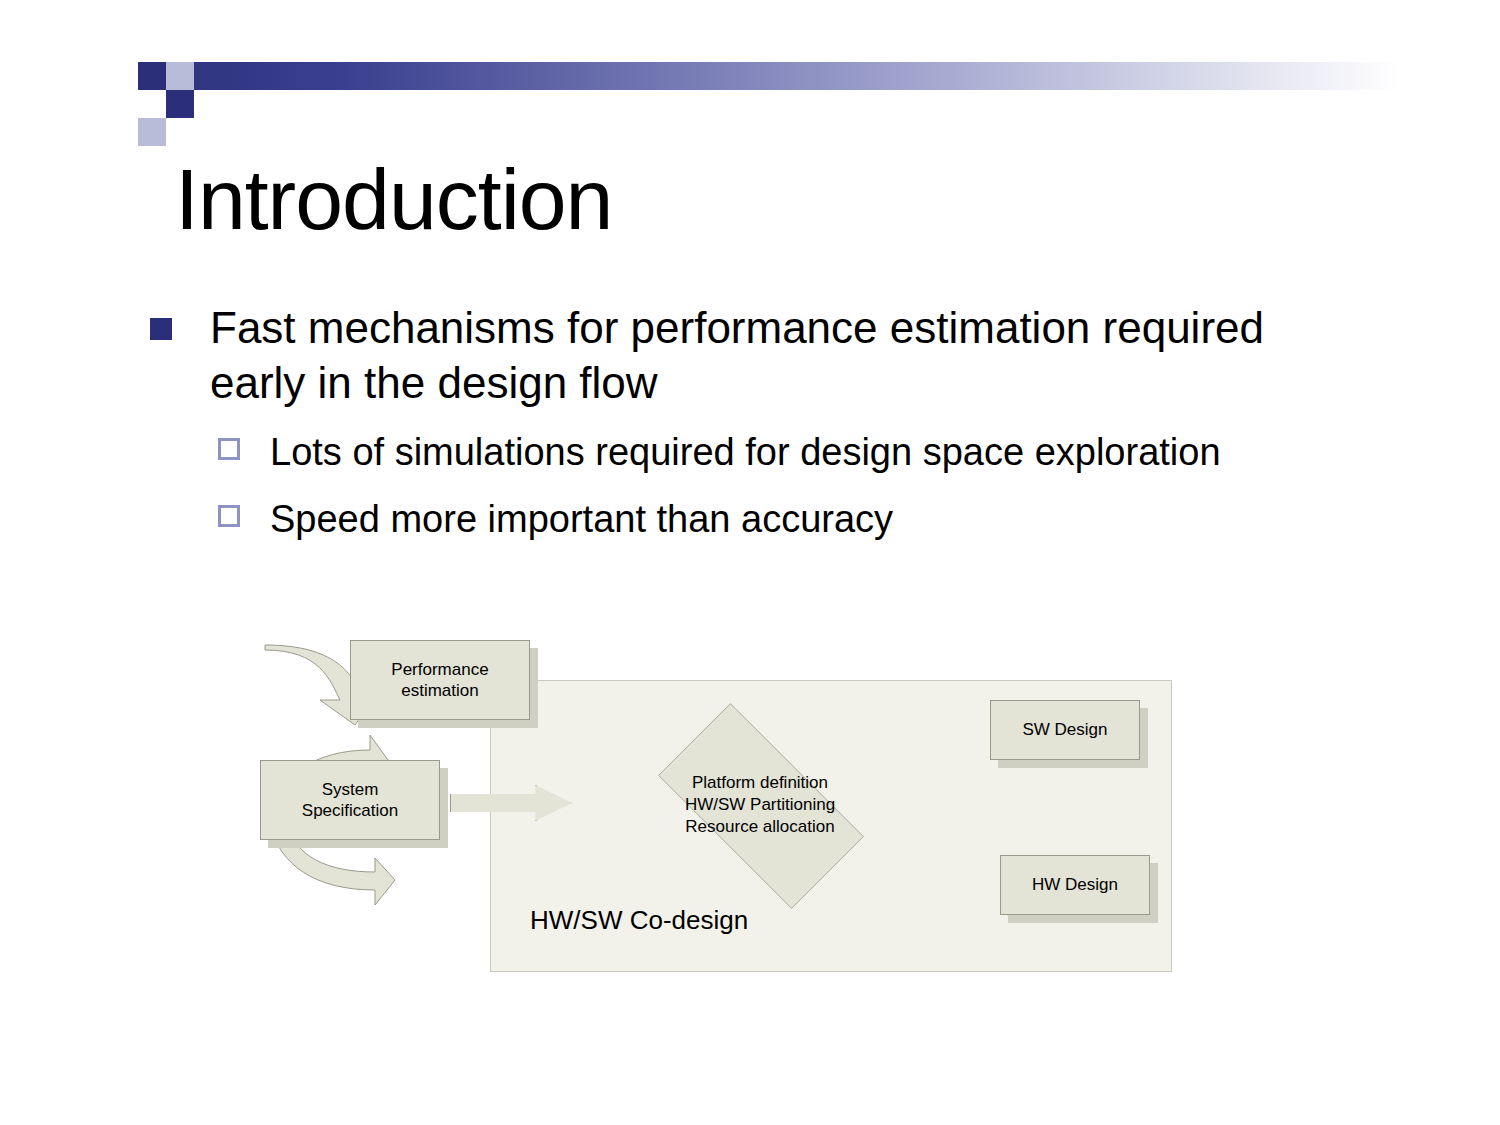Introduction
Fast mechanisms for performance estimation required early in the design flow
Lots of simulations required for design space exploration
Speed more important than accuracy
HW/SW Co-design
Performance
estimation
System
Specification
SW Design
HW Design
Platform definition HW/SW Partitioning Resource allocation